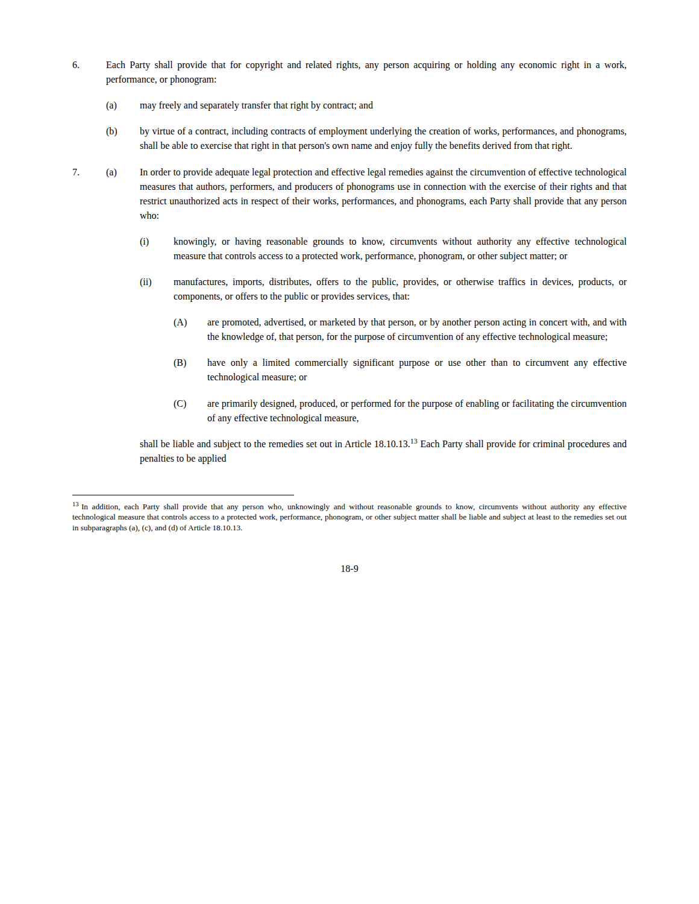6.
Each Party shall provide that for copyright and related rights, any person acquiring or holding any economic right in a work, performance, or phonogram:
(a)
may freely and separately transfer that right by contract; and
(b)
by virtue of a contract, including contracts of employment underlying the creation of works, performances, and phonograms, shall be able to exercise that right in that person's own name and enjoy fully the benefits derived from that right.
7.
(a)
In order to provide adequate legal protection and effective legal remedies against the circumvention of effective technological measures that authors, performers, and producers of phonograms use in connection with the exercise of their rights and that restrict unauthorized acts in respect of their works, performances, and phonograms, each Party shall provide that any person who:
(i)
knowingly, or having reasonable grounds to know, circumvents without authority any effective technological measure that controls access to a protected work, performance, phonogram, or other subject matter; or
(ii)
manufactures, imports, distributes, offers to the public, provides, or otherwise traffics in devices, products, or components, or offers to the public or provides services, that:
(A)
are promoted, advertised, or marketed by that person, or by another person acting in concert with, and with the knowledge of, that person, for the purpose of circumvention of any effective technological measure;
(B)
have only a limited commercially significant purpose or use other than to circumvent any effective technological measure; or
(C)
are primarily designed, produced, or performed for the purpose of enabling or facilitating the circumvention of any effective technological measure,
shall be liable and subject to the remedies set out in Article 18.10.13.13 Each Party shall provide for criminal procedures and penalties to be applied
13 In addition, each Party shall provide that any person who, unknowingly and without reasonable grounds to know, circumvents without authority any effective technological measure that controls access to a protected work, performance, phonogram, or other subject matter shall be liable and subject at least to the remedies set out in subparagraphs (a), (c), and (d) of Article 18.10.13.
18-9